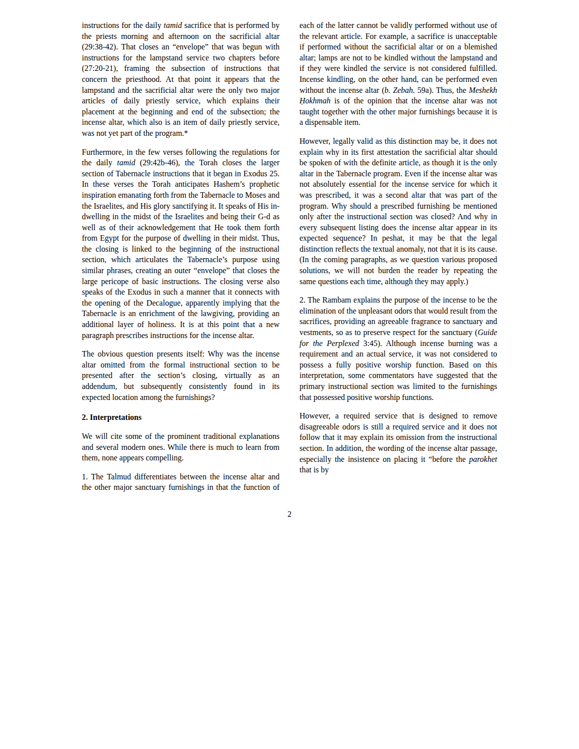instructions for the daily tamid sacrifice that is performed by the priests morning and afternoon on the sacrificial altar (29:38-42). That closes an “envelope” that was begun with instructions for the lampstand service two chapters before (27:20-21), framing the subsection of instructions that concern the priesthood. At that point it appears that the lampstand and the sacrificial altar were the only two major articles of daily priestly service, which explains their placement at the beginning and end of the subsection; the incense altar, which also is an item of daily priestly service, was not yet part of the program.*
Furthermore, in the few verses following the regulations for the daily tamid (29:42b-46), the Torah closes the larger section of Tabernacle instructions that it began in Exodus 25. In these verses the Torah anticipates Hashem’s prophetic inspiration emanating forth from the Tabernacle to Moses and the Israelites, and His glory sanctifying it. It speaks of His in-dwelling in the midst of the Israelites and being their G-d as well as of their acknowledgement that He took them forth from Egypt for the purpose of dwelling in their midst. Thus, the closing is linked to the beginning of the instructional section, which articulates the Tabernacle’s purpose using similar phrases, creating an outer “envelope” that closes the large pericope of basic instructions. The closing verse also speaks of the Exodus in such a manner that it connects with the opening of the Decalogue, apparently implying that the Tabernacle is an enrichment of the lawgiving, providing an additional layer of holiness. It is at this point that a new paragraph prescribes instructions for the incense altar.
The obvious question presents itself: Why was the incense altar omitted from the formal instructional section to be presented after the section’s closing, virtually as an addendum, but subsequently consistently found in its expected location among the furnishings?
2. Interpretations
We will cite some of the prominent traditional explanations and several modern ones. While there is much to learn from them, none appears compelling.
1. The Talmud differentiates between the incense altar and the other major sanctuary furnishings in that the function of each of the latter cannot be validly performed without use of the relevant article. For example, a sacrifice is unacceptable if performed without the sacrificial altar or on a blemished altar; lamps are not to be kindled without the lampstand and if they were kindled the service is not considered fulfilled. Incense kindling, on the other hand, can be performed even without the incense altar (b. Zebah. 59a). Thus, the Meshekh Ḥokhmah is of the opinion that the incense altar was not taught together with the other major furnishings because it is a dispensable item.
However, legally valid as this distinction may be, it does not explain why in its first attestation the sacrificial altar should be spoken of with the definite article, as though it is the only altar in the Tabernacle program. Even if the incense altar was not absolutely essential for the incense service for which it was prescribed, it was a second altar that was part of the program. Why should a prescribed furnishing be mentioned only after the instructional section was closed? And why in every subsequent listing does the incense altar appear in its expected sequence? In peshat, it may be that the legal distinction reflects the textual anomaly, not that it is its cause. (In the coming paragraphs, as we question various proposed solutions, we will not burden the reader by repeating the same questions each time, although they may apply.)
2. The Rambam explains the purpose of the incense to be the elimination of the unpleasant odors that would result from the sacrifices, providing an agreeable fragrance to sanctuary and vestments, so as to preserve respect for the sanctuary (Guide for the Perplexed 3:45). Although incense burning was a requirement and an actual service, it was not considered to possess a fully positive worship function. Based on this interpretation, some commentators have suggested that the primary instructional section was limited to the furnishings that possessed positive worship functions.
However, a required service that is designed to remove disagreeable odors is still a required service and it does not follow that it may explain its omission from the instructional section. In addition, the wording of the incense altar passage, especially the insistence on placing it “before the parokhet that is by
2